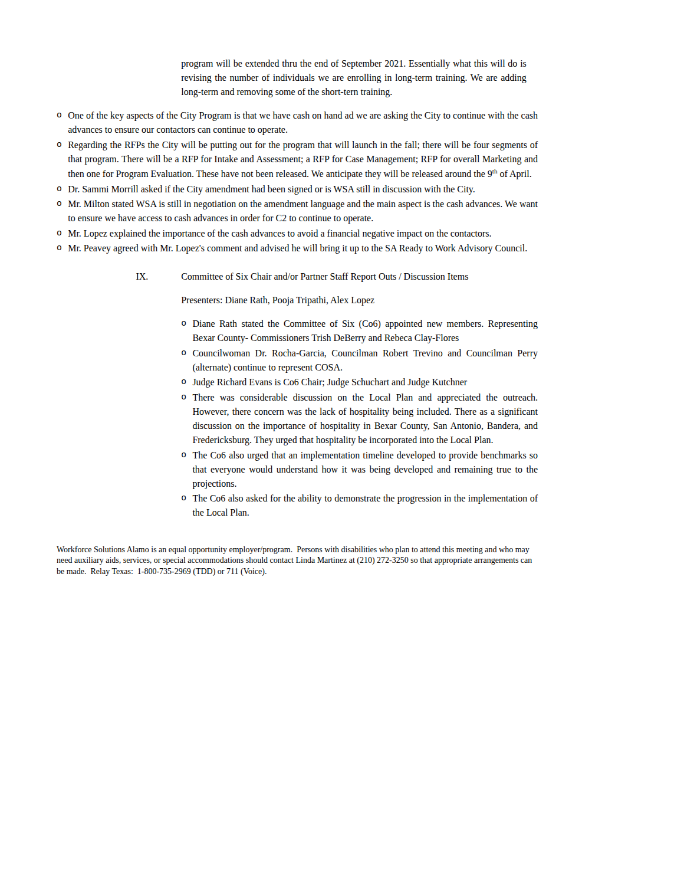program will be extended thru the end of September 2021. Essentially what this will do is revising the number of individuals we are enrolling in long-term training. We are adding long-term and removing some of the short-tern training.
One of the key aspects of the City Program is that we have cash on hand ad we are asking the City to continue with the cash advances to ensure our contactors can continue to operate.
Regarding the RFPs the City will be putting out for the program that will launch in the fall; there will be four segments of that program. There will be a RFP for Intake and Assessment; a RFP for Case Management; RFP for overall Marketing and then one for Program Evaluation. These have not been released. We anticipate they will be released around the 9th of April.
Dr. Sammi Morrill asked if the City amendment had been signed or is WSA still in discussion with the City.
Mr. Milton stated WSA is still in negotiation on the amendment language and the main aspect is the cash advances. We want to ensure we have access to cash advances in order for C2 to continue to operate.
Mr. Lopez explained the importance of the cash advances to avoid a financial negative impact on the contactors.
Mr. Peavey agreed with Mr. Lopez's comment and advised he will bring it up to the SA Ready to Work Advisory Council.
IX. Committee of Six Chair and/or Partner Staff Report Outs / Discussion Items
Presenters: Diane Rath, Pooja Tripathi, Alex Lopez
Diane Rath stated the Committee of Six (Co6) appointed new members. Representing Bexar County- Commissioners Trish DeBerry and Rebeca Clay-Flores
Councilwoman Dr. Rocha-Garcia, Councilman Robert Trevino and Councilman Perry (alternate) continue to represent COSA.
Judge Richard Evans is Co6 Chair; Judge Schuchart and Judge Kutchner
There was considerable discussion on the Local Plan and appreciated the outreach. However, there concern was the lack of hospitality being included. There as a significant discussion on the importance of hospitality in Bexar County, San Antonio, Bandera, and Fredericksburg. They urged that hospitality be incorporated into the Local Plan.
The Co6 also urged that an implementation timeline developed to provide benchmarks so that everyone would understand how it was being developed and remaining true to the projections.
The Co6 also asked for the ability to demonstrate the progression in the implementation of the Local Plan.
Workforce Solutions Alamo is an equal opportunity employer/program. Persons with disabilities who plan to attend this meeting and who may need auxiliary aids, services, or special accommodations should contact Linda Martinez at (210) 272-3250 so that appropriate arrangements can be made. Relay Texas: 1-800-735-2969 (TDD) or 711 (Voice).